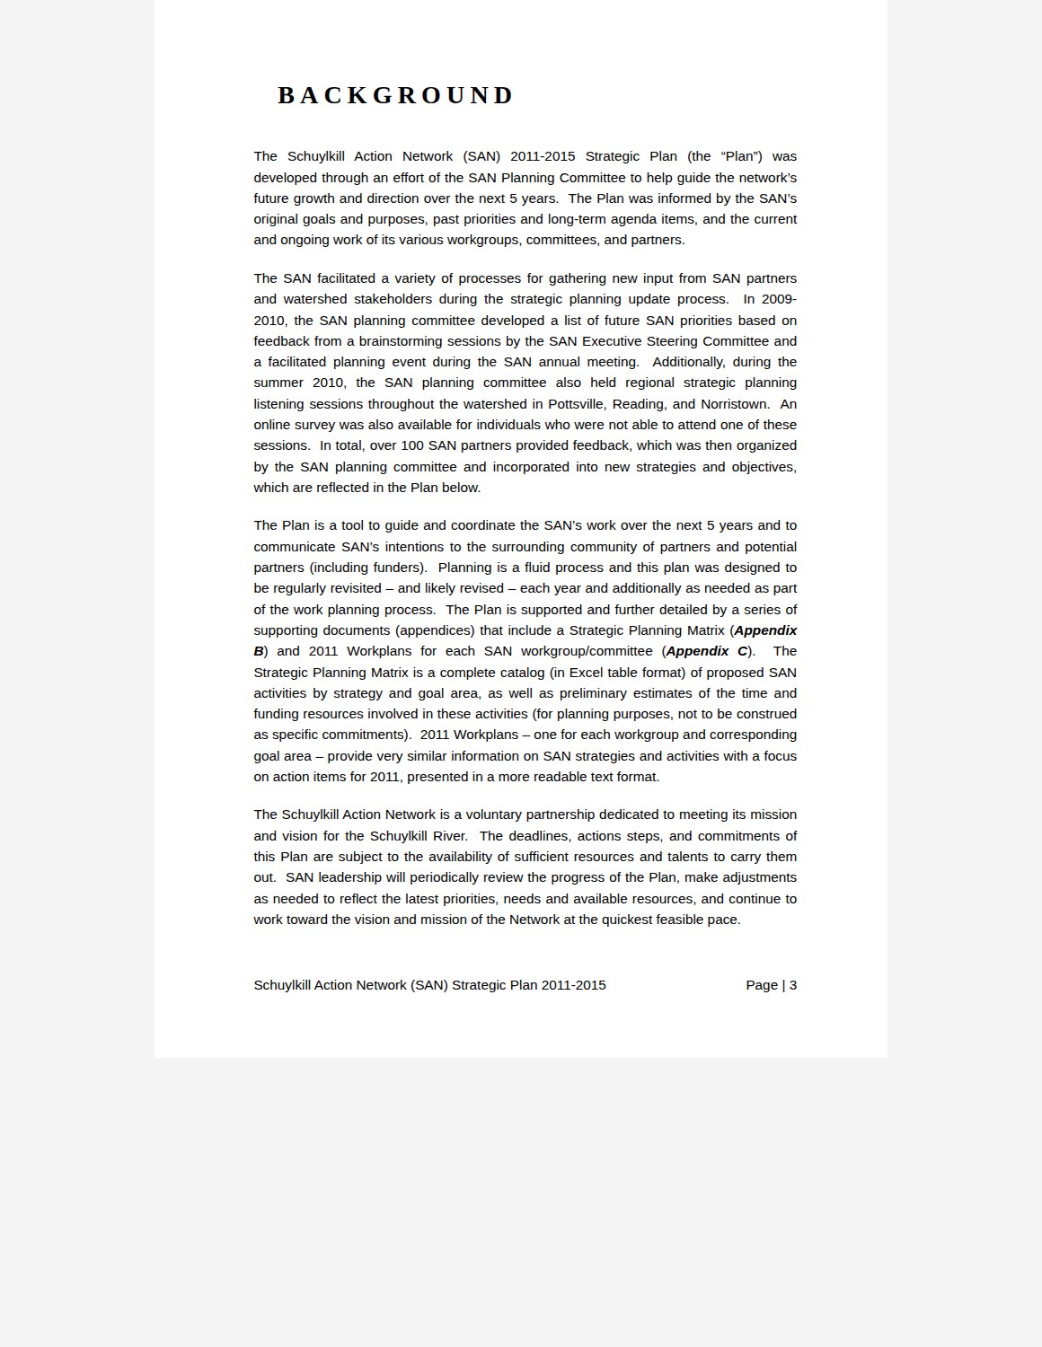BACKGROUND
The Schuylkill Action Network (SAN) 2011-2015 Strategic Plan (the “Plan”) was developed through an effort of the SAN Planning Committee to help guide the network’s future growth and direction over the next 5 years. The Plan was informed by the SAN’s original goals and purposes, past priorities and long-term agenda items, and the current and ongoing work of its various workgroups, committees, and partners.
The SAN facilitated a variety of processes for gathering new input from SAN partners and watershed stakeholders during the strategic planning update process. In 2009-2010, the SAN planning committee developed a list of future SAN priorities based on feedback from a brainstorming sessions by the SAN Executive Steering Committee and a facilitated planning event during the SAN annual meeting. Additionally, during the summer 2010, the SAN planning committee also held regional strategic planning listening sessions throughout the watershed in Pottsville, Reading, and Norristown. An online survey was also available for individuals who were not able to attend one of these sessions. In total, over 100 SAN partners provided feedback, which was then organized by the SAN planning committee and incorporated into new strategies and objectives, which are reflected in the Plan below.
The Plan is a tool to guide and coordinate the SAN’s work over the next 5 years and to communicate SAN’s intentions to the surrounding community of partners and potential partners (including funders). Planning is a fluid process and this plan was designed to be regularly revisited – and likely revised – each year and additionally as needed as part of the work planning process. The Plan is supported and further detailed by a series of supporting documents (appendices) that include a Strategic Planning Matrix (Appendix B) and 2011 Workplans for each SAN workgroup/committee (Appendix C). The Strategic Planning Matrix is a complete catalog (in Excel table format) of proposed SAN activities by strategy and goal area, as well as preliminary estimates of the time and funding resources involved in these activities (for planning purposes, not to be construed as specific commitments). 2011 Workplans – one for each workgroup and corresponding goal area – provide very similar information on SAN strategies and activities with a focus on action items for 2011, presented in a more readable text format.
The Schuylkill Action Network is a voluntary partnership dedicated to meeting its mission and vision for the Schuylkill River. The deadlines, actions steps, and commitments of this Plan are subject to the availability of sufficient resources and talents to carry them out. SAN leadership will periodically review the progress of the Plan, make adjustments as needed to reflect the latest priorities, needs and available resources, and continue to work toward the vision and mission of the Network at the quickest feasible pace.
Schuylkill Action Network (SAN) Strategic Plan 2011-2015
Page | 3